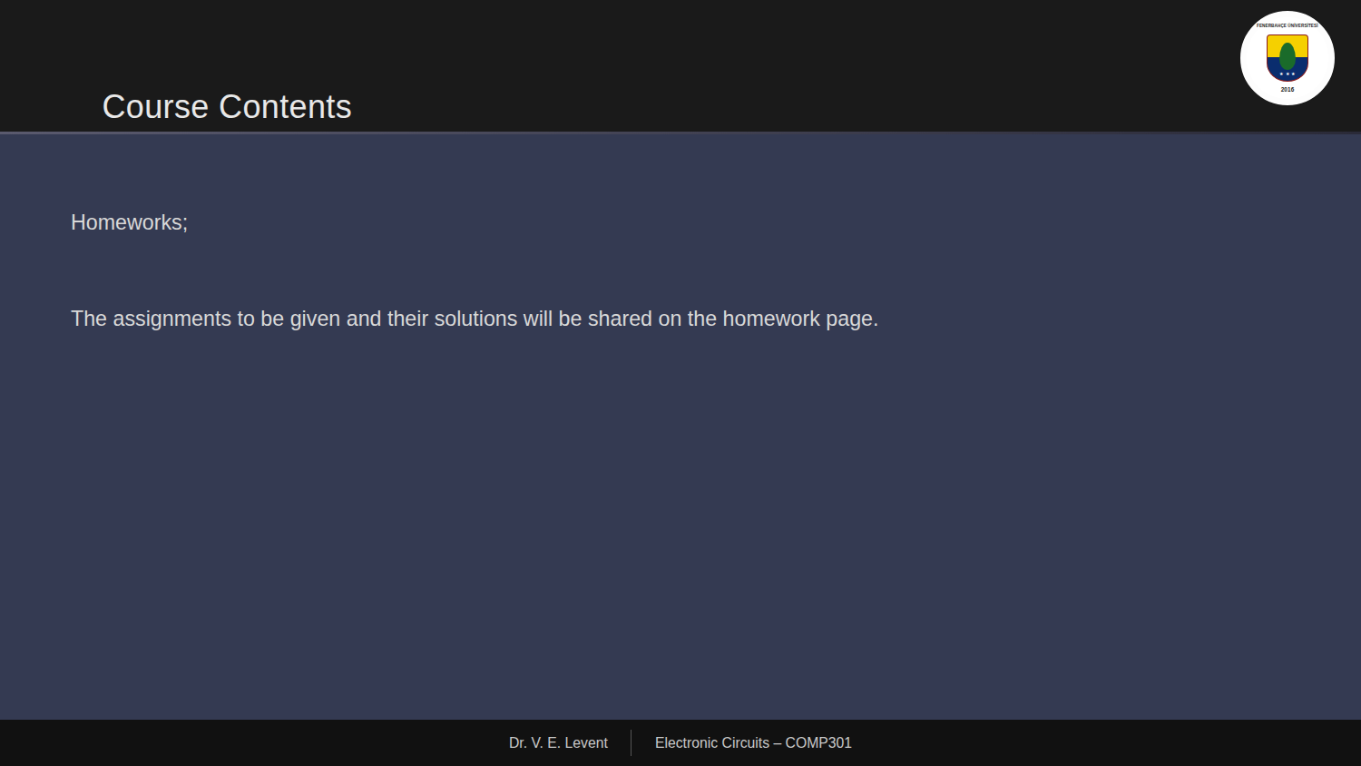Course Contents
FENERBAHÇE ÜNİVERSİTESİ
★ ★ ★
2016
Homeworks;
The assignments to be given and their solutions will be shared on the homework page.
Dr. V. E. Levent
Electronic Circuits – COMP301